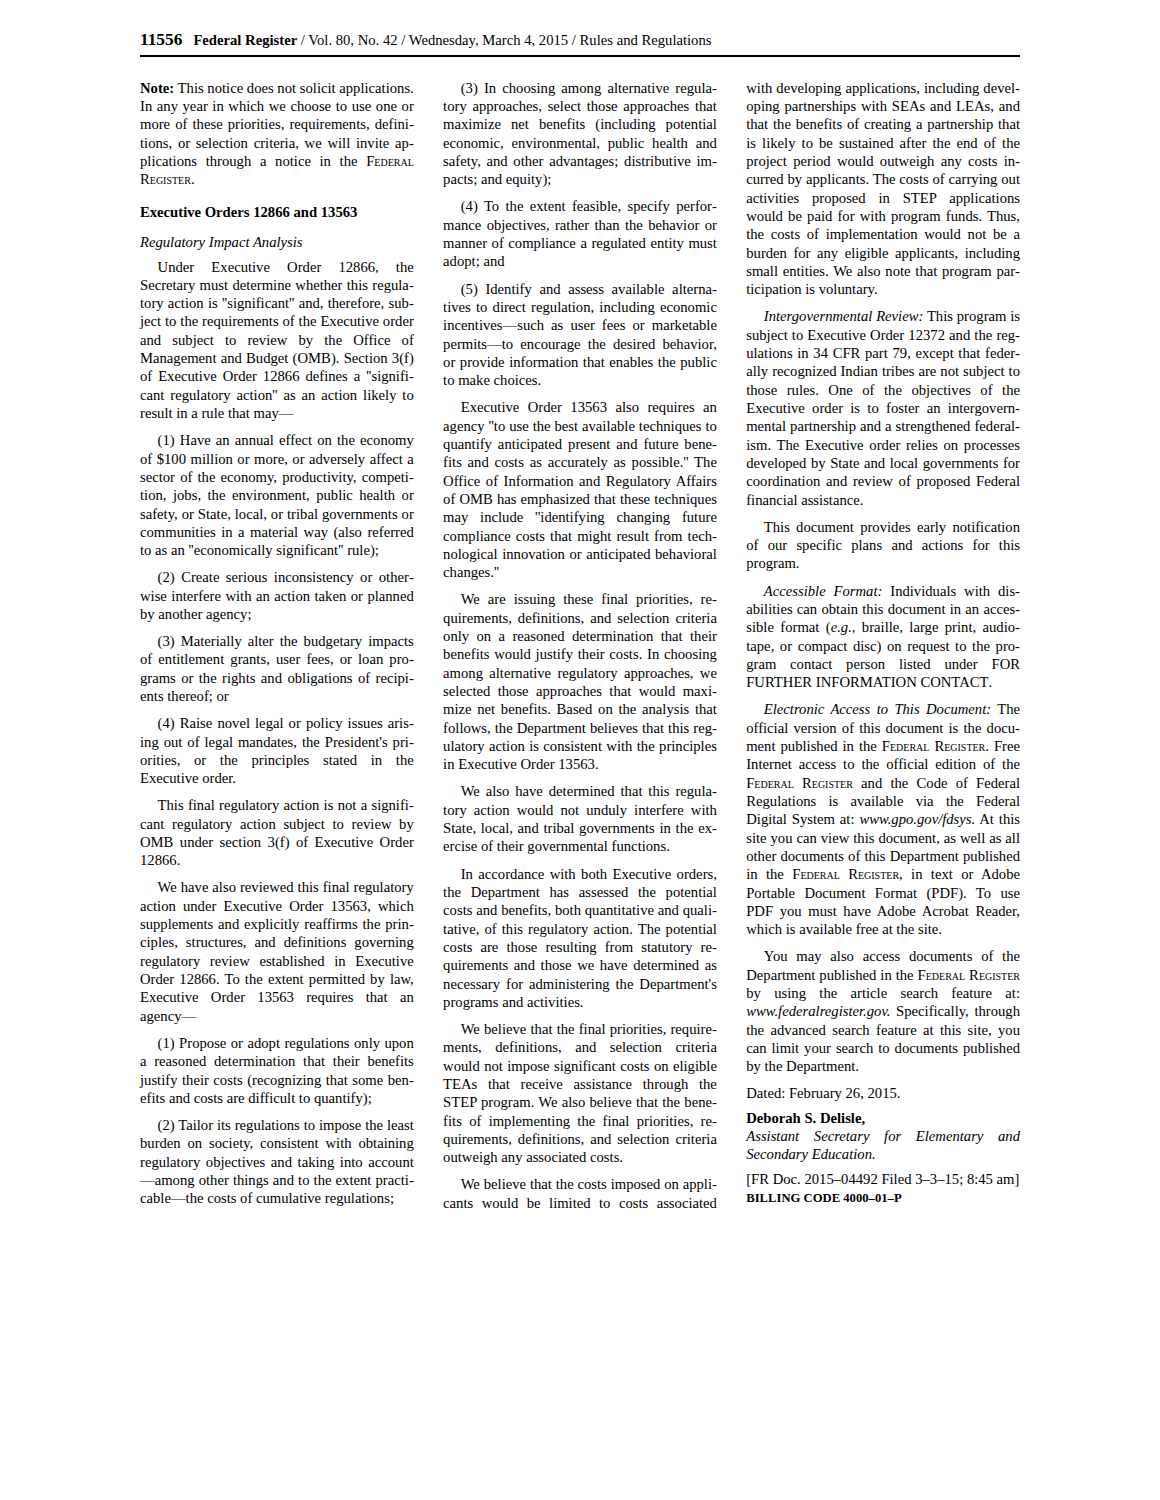11556 Federal Register / Vol. 80, No. 42 / Wednesday, March 4, 2015 / Rules and Regulations
Note: This notice does not solicit applications. In any year in which we choose to use one or more of these priorities, requirements, definitions, or selection criteria, we will invite applications through a notice in the Federal Register.
Executive Orders 12866 and 13563
Regulatory Impact Analysis
Under Executive Order 12866, the Secretary must determine whether this regulatory action is ''significant'' and, therefore, subject to the requirements of the Executive order and subject to review by the Office of Management and Budget (OMB). Section 3(f) of Executive Order 12866 defines a ''significant regulatory action'' as an action likely to result in a rule that may—
(1) Have an annual effect on the economy of $100 million or more, or adversely affect a sector of the economy, productivity, competition, jobs, the environment, public health or safety, or State, local, or tribal governments or communities in a material way (also referred to as an ''economically significant'' rule);
(2) Create serious inconsistency or otherwise interfere with an action taken or planned by another agency;
(3) Materially alter the budgetary impacts of entitlement grants, user fees, or loan programs or the rights and obligations of recipients thereof; or
(4) Raise novel legal or policy issues arising out of legal mandates, the President's priorities, or the principles stated in the Executive order.
This final regulatory action is not a significant regulatory action subject to review by OMB under section 3(f) of Executive Order 12866.
We have also reviewed this final regulatory action under Executive Order 13563, which supplements and explicitly reaffirms the principles, structures, and definitions governing regulatory review established in Executive Order 12866. To the extent permitted by law, Executive Order 13563 requires that an agency—
(1) Propose or adopt regulations only upon a reasoned determination that their benefits justify their costs (recognizing that some benefits and costs are difficult to quantify);
(2) Tailor its regulations to impose the least burden on society, consistent with obtaining regulatory objectives and taking into account—among other things and to the extent practicable—the costs of cumulative regulations;
(3) In choosing among alternative regulatory approaches, select those approaches that maximize net benefits (including potential economic, environmental, public health and safety, and other advantages; distributive impacts; and equity);
(4) To the extent feasible, specify performance objectives, rather than the behavior or manner of compliance a regulated entity must adopt; and
(5) Identify and assess available alternatives to direct regulation, including economic incentives—such as user fees or marketable permits—to encourage the desired behavior, or provide information that enables the public to make choices.
Executive Order 13563 also requires an agency ''to use the best available techniques to quantify anticipated present and future benefits and costs as accurately as possible.'' The Office of Information and Regulatory Affairs of OMB has emphasized that these techniques may include ''identifying changing future compliance costs that might result from technological innovation or anticipated behavioral changes.''
We are issuing these final priorities, requirements, definitions, and selection criteria only on a reasoned determination that their benefits would justify their costs. In choosing among alternative regulatory approaches, we selected those approaches that would maximize net benefits. Based on the analysis that follows, the Department believes that this regulatory action is consistent with the principles in Executive Order 13563.
We also have determined that this regulatory action would not unduly interfere with State, local, and tribal governments in the exercise of their governmental functions.
In accordance with both Executive orders, the Department has assessed the potential costs and benefits, both quantitative and qualitative, of this regulatory action. The potential costs are those resulting from statutory requirements and those we have determined as necessary for administering the Department's programs and activities.
We believe that the final priorities, requirements, definitions, and selection criteria would not impose significant costs on eligible TEAs that receive assistance through the STEP program. We also believe that the benefits of implementing the final priorities, requirements, definitions, and selection criteria outweigh any associated costs.
We believe that the costs imposed on applicants would be limited to costs associated with developing applications, including developing partnerships with SEAs and LEAs, and that the benefits of creating a partnership that is likely to be sustained after the end of the project period would outweigh any costs incurred by applicants. The costs of carrying out activities proposed in STEP applications would be paid for with program funds. Thus, the costs of implementation would not be a burden for any eligible applicants, including small entities. We also note that program participation is voluntary.
Intergovernmental Review: This program is subject to Executive Order 12372 and the regulations in 34 CFR part 79, except that federally recognized Indian tribes are not subject to those rules. One of the objectives of the Executive order is to foster an intergovernmental partnership and a strengthened federalism. The Executive order relies on processes developed by State and local governments for coordination and review of proposed Federal financial assistance.
This document provides early notification of our specific plans and actions for this program.
Accessible Format: Individuals with disabilities can obtain this document in an accessible format (e.g., braille, large print, audiotape, or compact disc) on request to the program contact person listed under FOR FURTHER INFORMATION CONTACT.
Electronic Access to This Document: The official version of this document is the document published in the Federal Register. Free Internet access to the official edition of the Federal Register and the Code of Federal Regulations is available via the Federal Digital System at: www.gpo.gov/fdsys. At this site you can view this document, as well as all other documents of this Department published in the Federal Register, in text or Adobe Portable Document Format (PDF). To use PDF you must have Adobe Acrobat Reader, which is available free at the site.
You may also access documents of the Department published in the Federal Register by using the article search feature at: www.federalregister.gov. Specifically, through the advanced search feature at this site, you can limit your search to documents published by the Department.
Dated: February 26, 2015.
Deborah S. Delisle,
Assistant Secretary for Elementary and Secondary Education.
[FR Doc. 2015–04492 Filed 3–3–15; 8:45 am]
BILLING CODE 4000–01–P